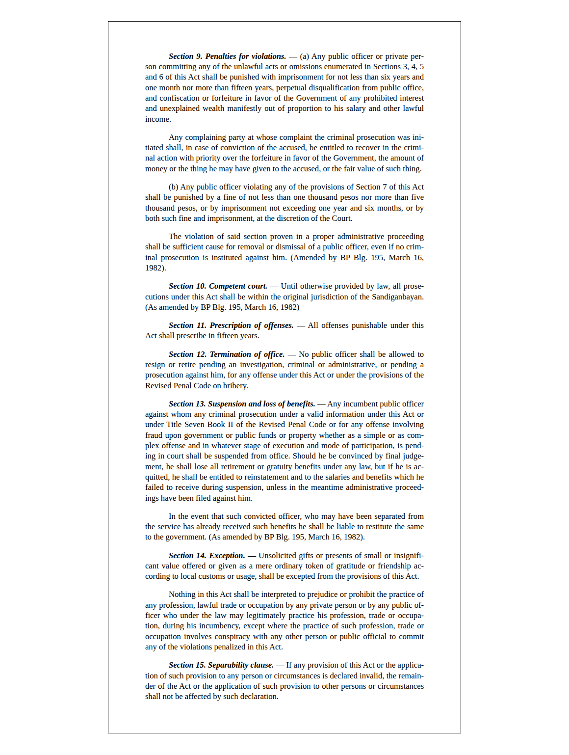Section 9. Penalties for violations. — (a) Any public officer or private person committing any of the unlawful acts or omissions enumerated in Sections 3, 4, 5 and 6 of this Act shall be punished with imprisonment for not less than six years and one month nor more than fifteen years, perpetual disqualification from public office, and confiscation or forfeiture in favor of the Government of any prohibited interest and unexplained wealth manifestly out of proportion to his salary and other lawful income.
Any complaining party at whose complaint the criminal prosecution was initiated shall, in case of conviction of the accused, be entitled to recover in the criminal action with priority over the forfeiture in favor of the Government, the amount of money or the thing he may have given to the accused, or the fair value of such thing.
(b) Any public officer violating any of the provisions of Section 7 of this Act shall be punished by a fine of not less than one thousand pesos nor more than five thousand pesos, or by imprisonment not exceeding one year and six months, or by both such fine and imprisonment, at the discretion of the Court.
The violation of said section proven in a proper administrative proceeding shall be sufficient cause for removal or dismissal of a public officer, even if no criminal prosecution is instituted against him. (Amended by BP Blg. 195, March 16, 1982).
Section 10. Competent court. — Until otherwise provided by law, all prosecutions under this Act shall be within the original jurisdiction of the Sandiganbayan. (As amended by BP Blg. 195, March 16, 1982)
Section 11. Prescription of offenses. — All offenses punishable under this Act shall prescribe in fifteen years.
Section 12. Termination of office. — No public officer shall be allowed to resign or retire pending an investigation, criminal or administrative, or pending a prosecution against him, for any offense under this Act or under the provisions of the Revised Penal Code on bribery.
Section 13. Suspension and loss of benefits. — Any incumbent public officer against whom any criminal prosecution under a valid information under this Act or under Title Seven Book II of the Revised Penal Code or for any offense involving fraud upon government or public funds or property whether as a simple or as complex offense and in whatever stage of execution and mode of participation, is pending in court shall be suspended from office. Should he be convinced by final judgement, he shall lose all retirement or gratuity benefits under any law, but if he is acquitted, he shall be entitled to reinstatement and to the salaries and benefits which he failed to receive during suspension, unless in the meantime administrative proceedings have been filed against him.
In the event that such convicted officer, who may have been separated from the service has already received such benefits he shall be liable to restitute the same to the government. (As amended by BP Blg. 195, March 16, 1982).
Section 14. Exception. — Unsolicited gifts or presents of small or insignificant value offered or given as a mere ordinary token of gratitude or friendship according to local customs or usage, shall be excepted from the provisions of this Act.
Nothing in this Act shall be interpreted to prejudice or prohibit the practice of any profession, lawful trade or occupation by any private person or by any public officer who under the law may legitimately practice his profession, trade or occupation, during his incumbency, except where the practice of such profession, trade or occupation involves conspiracy with any other person or public official to commit any of the violations penalized in this Act.
Section 15. Separability clause. — If any provision of this Act or the application of such provision to any person or circumstances is declared invalid, the remainder of the Act or the application of such provision to other persons or circumstances shall not be affected by such declaration.